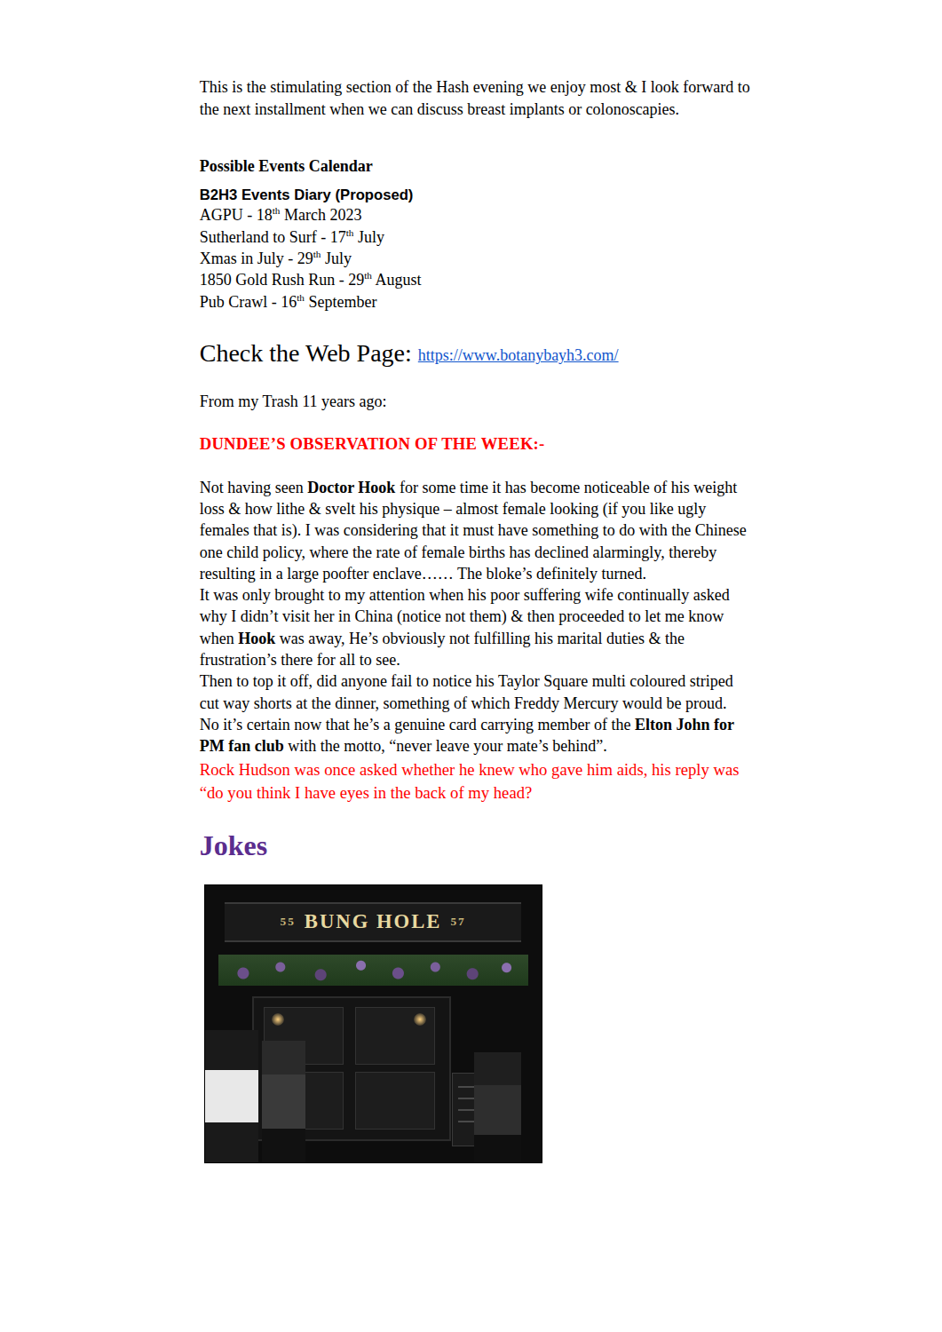This is the stimulating section of the Hash evening we enjoy most & I look forward to the next installment when we can discuss breast implants or colonoscapies.
Possible Events Calendar
B2H3 Events Diary (Proposed)
AGPU - 18th March 2023
Sutherland to Surf - 17th July
Xmas in July - 29th July
1850 Gold Rush Run - 29th August
Pub Crawl - 16th September
Check the Web Page: https://www.botanybayh3.com/
From my Trash 11 years ago:
DUNDEE’S OBSERVATION OF THE WEEK:-
Not having seen Doctor Hook for some time it has become noticeable of his weight loss & how lithe & svelt his physique – almost female looking (if you like ugly females that is). I was considering that it must have something to do with the Chinese one child policy, where the rate of female births has declined alarmingly, thereby resulting in a large poofter enclave…… The bloke’s definitely turned.
It was only brought to my attention when his poor suffering wife continually asked why I didn’t visit her in China (notice not them) & then proceeded to let me know when Hook was away, He’s obviously not fulfilling his marital duties & the frustration’s there for all to see.
Then to top it off, did anyone fail to notice his Taylor Square multi coloured striped cut way shorts at the dinner, something of which Freddy Mercury would be proud.
No it’s certain now that he’s a genuine card carrying member of the Elton John for PM fan club with the motto, “never leave your mate’s behind”.
Rock Hudson was once asked whether he knew who gave him aids, his reply was “do you think I have eyes in the back of my head?
Jokes
55 BUNG HOLE57